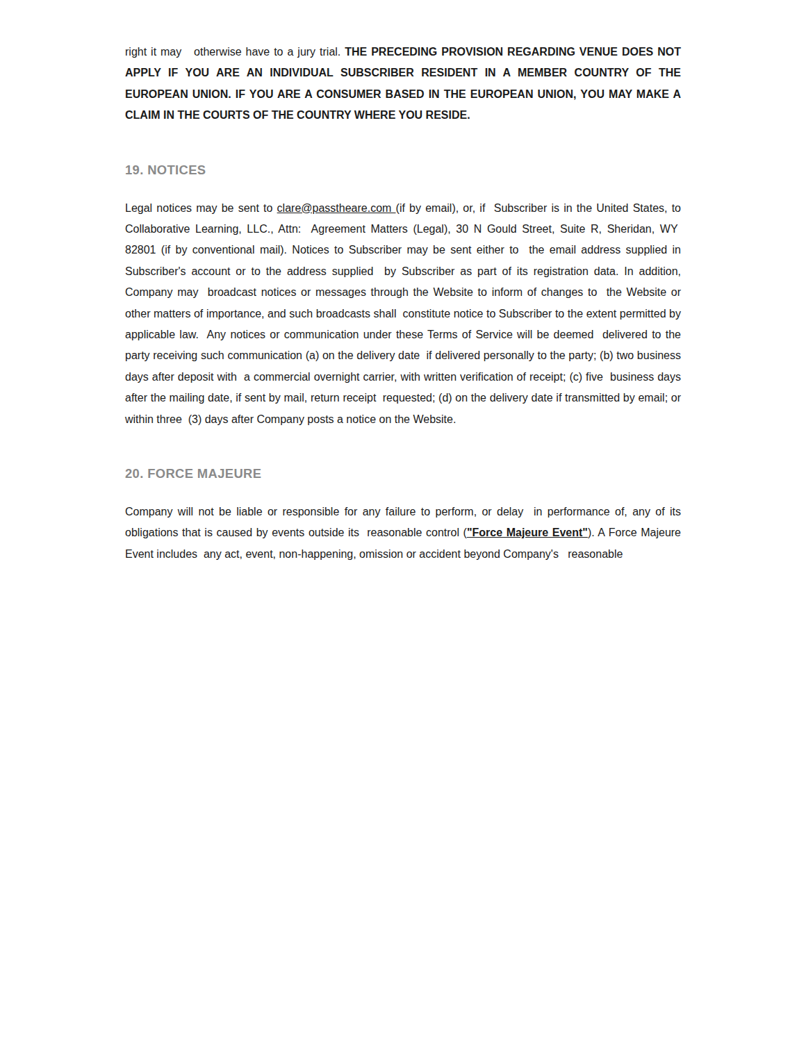right it may otherwise have to a jury trial. THE PRECEDING PROVISION REGARDING VENUE DOES NOT APPLY IF YOU ARE AN INDIVIDUAL SUBSCRIBER RESIDENT IN A MEMBER COUNTRY OF THE EUROPEAN UNION. IF YOU ARE A CONSUMER BASED IN THE EUROPEAN UNION, YOU MAY MAKE A CLAIM IN THE COURTS OF THE COUNTRY WHERE YOU RESIDE.
19. NOTICES
Legal notices may be sent to clare@passtheare.com (if by email), or, if Subscriber is in the United States, to Collaborative Learning, LLC., Attn: Agreement Matters (Legal), 30 N Gould Street, Suite R, Sheridan, WY 82801 (if by conventional mail). Notices to Subscriber may be sent either to the email address supplied in Subscriber's account or to the address supplied by Subscriber as part of its registration data. In addition, Company may broadcast notices or messages through the Website to inform of changes to the Website or other matters of importance, and such broadcasts shall constitute notice to Subscriber to the extent permitted by applicable law. Any notices or communication under these Terms of Service will be deemed delivered to the party receiving such communication (a) on the delivery date if delivered personally to the party; (b) two business days after deposit with a commercial overnight carrier, with written verification of receipt; (c) five business days after the mailing date, if sent by mail, return receipt requested; (d) on the delivery date if transmitted by email; or within three (3) days after Company posts a notice on the Website.
20. FORCE MAJEURE
Company will not be liable or responsible for any failure to perform, or delay in performance of, any of its obligations that is caused by events outside its reasonable control ("Force Majeure Event"). A Force Majeure Event includes any act, event, non-happening, omission or accident beyond Company's reasonable